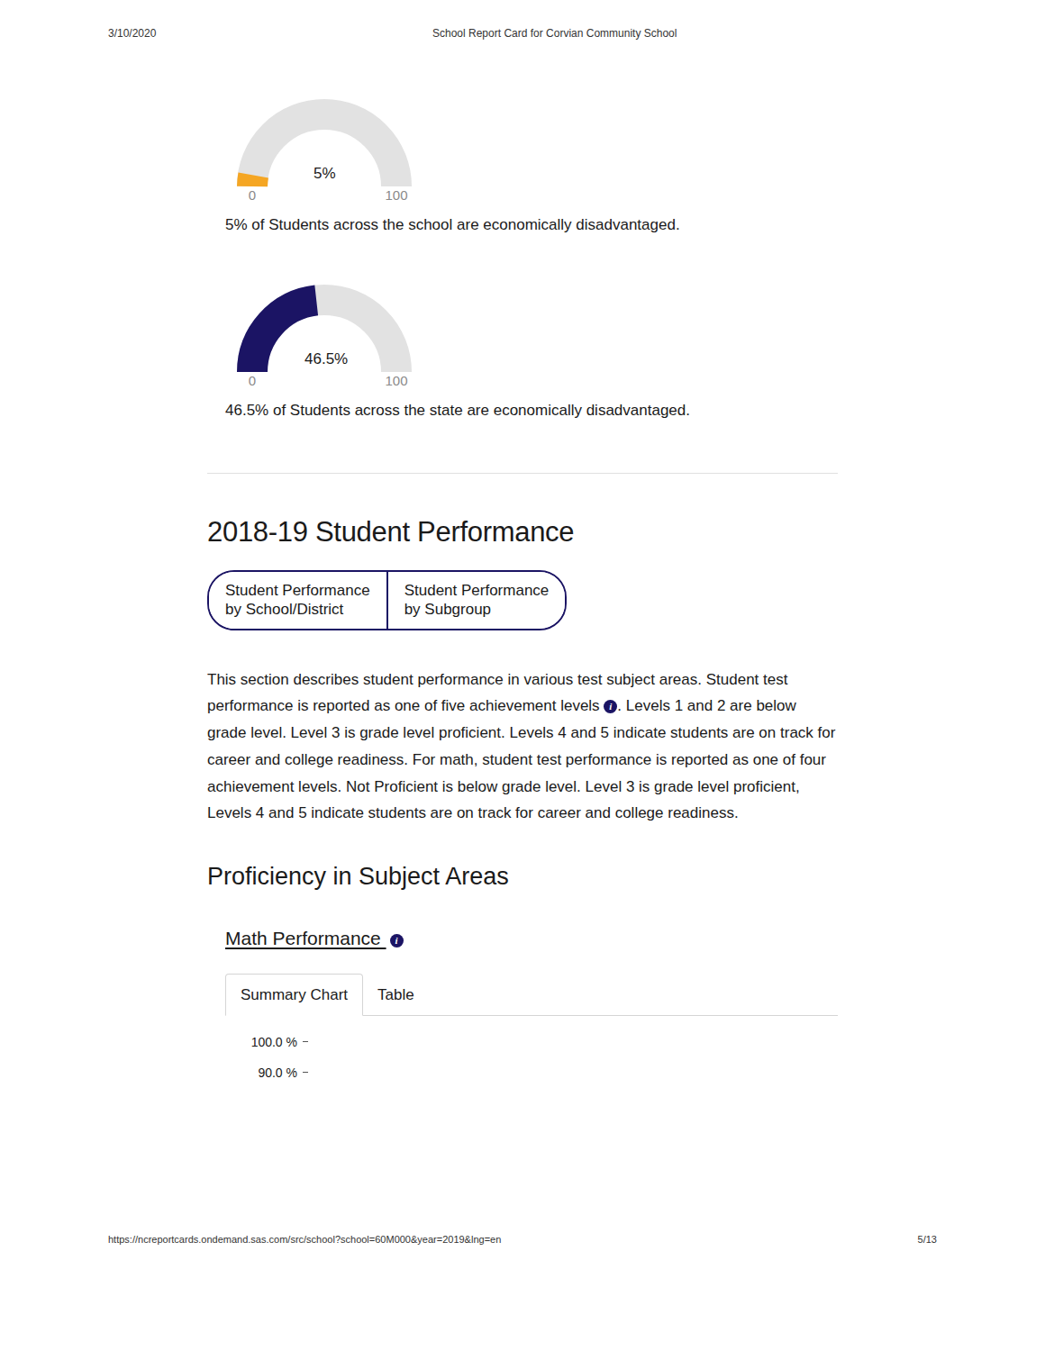3/10/2020
School Report Card for Corvian Community School
0 100
5%
5% of Students across the school are economically disadvantaged.
0 100
46.5%
46.5% of Students across the state are economically disadvantaged.
2018-19 Student Performance
Student Performance
by School/District
Student Performance
by Subgroup
This section describes student performance in various test subject areas. Student test performance is reported as one of five achievement levels i. Levels 1 and 2 are below grade level. Level 3 is grade level proficient. Levels 4 and 5 indicate students are on track for career and college readiness. For math, student test performance is reported as one of four achievement levels. Not Proficient is below grade level. Level 3 is grade level proficient, Levels 4 and 5 indicate students are on track for career and college readiness.
Proficiency in Subject Areas
Math Performance i
Summary Chart
Table
100.0 %
90.0 %
https://ncreportcards.ondemand.sas.com/src/school?school=60M000&year=2019&lng=en 5/13